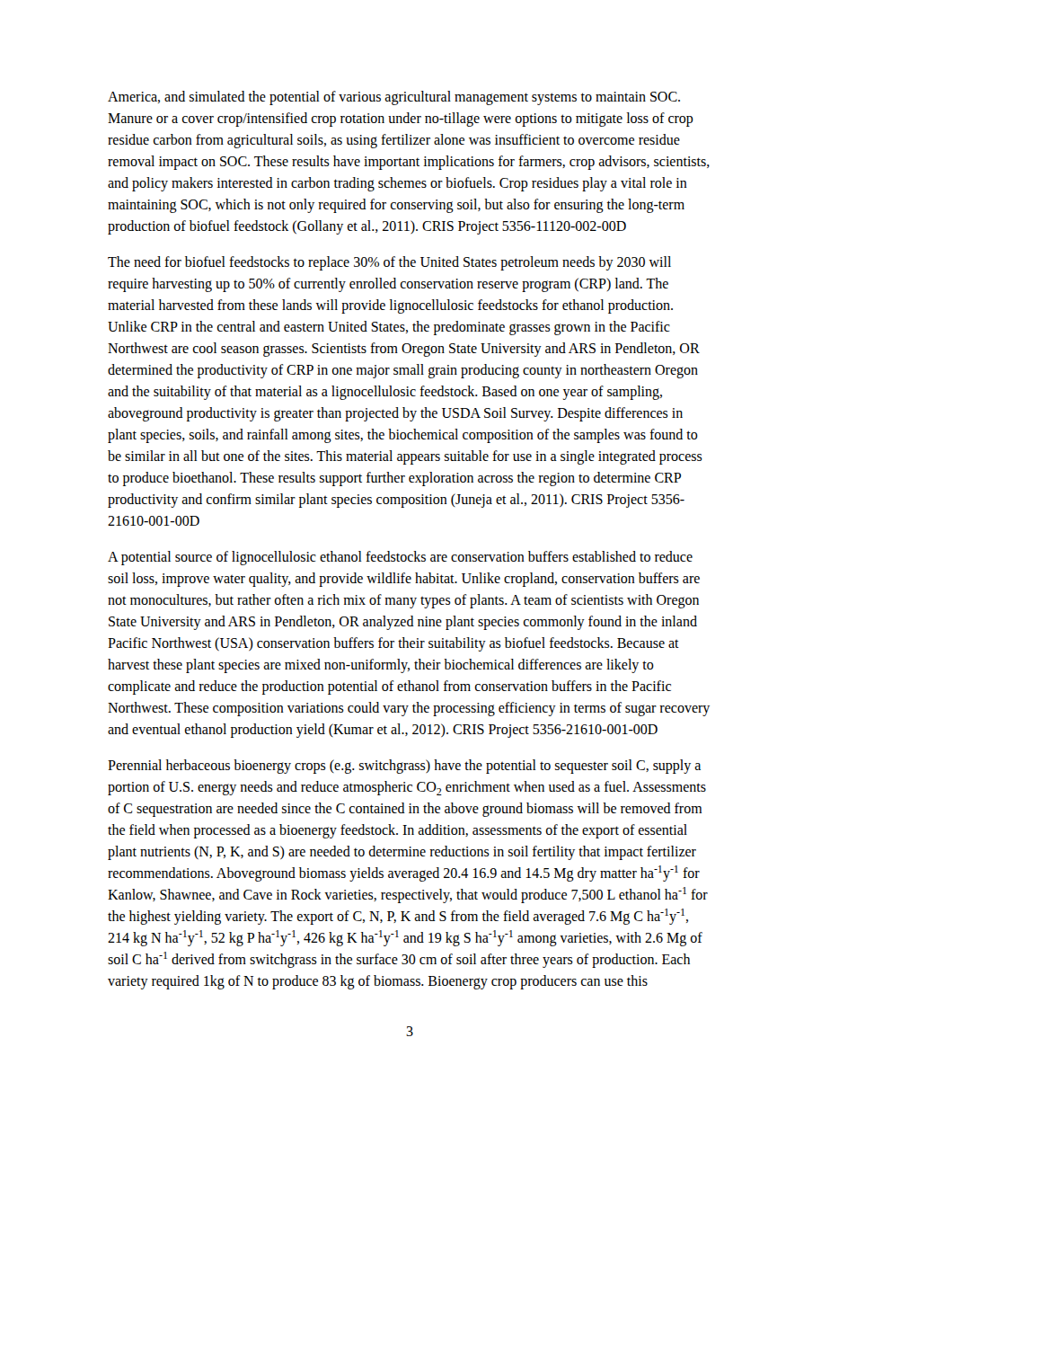America, and simulated the potential of various agricultural management systems to maintain SOC. Manure or a cover crop/intensified crop rotation under no-tillage were options to mitigate loss of crop residue carbon from agricultural soils, as using fertilizer alone was insufficient to overcome residue removal impact on SOC. These results have important implications for farmers, crop advisors, scientists, and policy makers interested in carbon trading schemes or biofuels. Crop residues play a vital role in maintaining SOC, which is not only required for conserving soil, but also for ensuring the long-term production of biofuel feedstock (Gollany et al., 2011). CRIS Project 5356-11120-002-00D
The need for biofuel feedstocks to replace 30% of the United States petroleum needs by 2030 will require harvesting up to 50% of currently enrolled conservation reserve program (CRP) land. The material harvested from these lands will provide lignocellulosic feedstocks for ethanol production. Unlike CRP in the central and eastern United States, the predominate grasses grown in the Pacific Northwest are cool season grasses. Scientists from Oregon State University and ARS in Pendleton, OR determined the productivity of CRP in one major small grain producing county in northeastern Oregon and the suitability of that material as a lignocellulosic feedstock. Based on one year of sampling, aboveground productivity is greater than projected by the USDA Soil Survey. Despite differences in plant species, soils, and rainfall among sites, the biochemical composition of the samples was found to be similar in all but one of the sites. This material appears suitable for use in a single integrated process to produce bioethanol. These results support further exploration across the region to determine CRP productivity and confirm similar plant species composition (Juneja et al., 2011). CRIS Project 5356-21610-001-00D
A potential source of lignocellulosic ethanol feedstocks are conservation buffers established to reduce soil loss, improve water quality, and provide wildlife habitat. Unlike cropland, conservation buffers are not monocultures, but rather often a rich mix of many types of plants. A team of scientists with Oregon State University and ARS in Pendleton, OR analyzed nine plant species commonly found in the inland Pacific Northwest (USA) conservation buffers for their suitability as biofuel feedstocks. Because at harvest these plant species are mixed non-uniformly, their biochemical differences are likely to complicate and reduce the production potential of ethanol from conservation buffers in the Pacific Northwest. These composition variations could vary the processing efficiency in terms of sugar recovery and eventual ethanol production yield (Kumar et al., 2012). CRIS Project 5356-21610-001-00D
Perennial herbaceous bioenergy crops (e.g. switchgrass) have the potential to sequester soil C, supply a portion of U.S. energy needs and reduce atmospheric CO2 enrichment when used as a fuel. Assessments of C sequestration are needed since the C contained in the above ground biomass will be removed from the field when processed as a bioenergy feedstock. In addition, assessments of the export of essential plant nutrients (N, P, K, and S) are needed to determine reductions in soil fertility that impact fertilizer recommendations. Aboveground biomass yields averaged 20.4 16.9 and 14.5 Mg dry matter ha-1y-1 for Kanlow, Shawnee, and Cave in Rock varieties, respectively, that would produce 7,500 L ethanol ha-1 for the highest yielding variety. The export of C, N, P, K and S from the field averaged 7.6 Mg C ha-1y-1, 214 kg N ha-1y-1, 52 kg P ha-1y-1, 426 kg K ha-1y-1 and 19 kg S ha-1y-1 among varieties, with 2.6 Mg of soil C ha-1 derived from switchgrass in the surface 30 cm of soil after three years of production. Each variety required 1kg of N to produce 83 kg of biomass. Bioenergy crop producers can use this
3